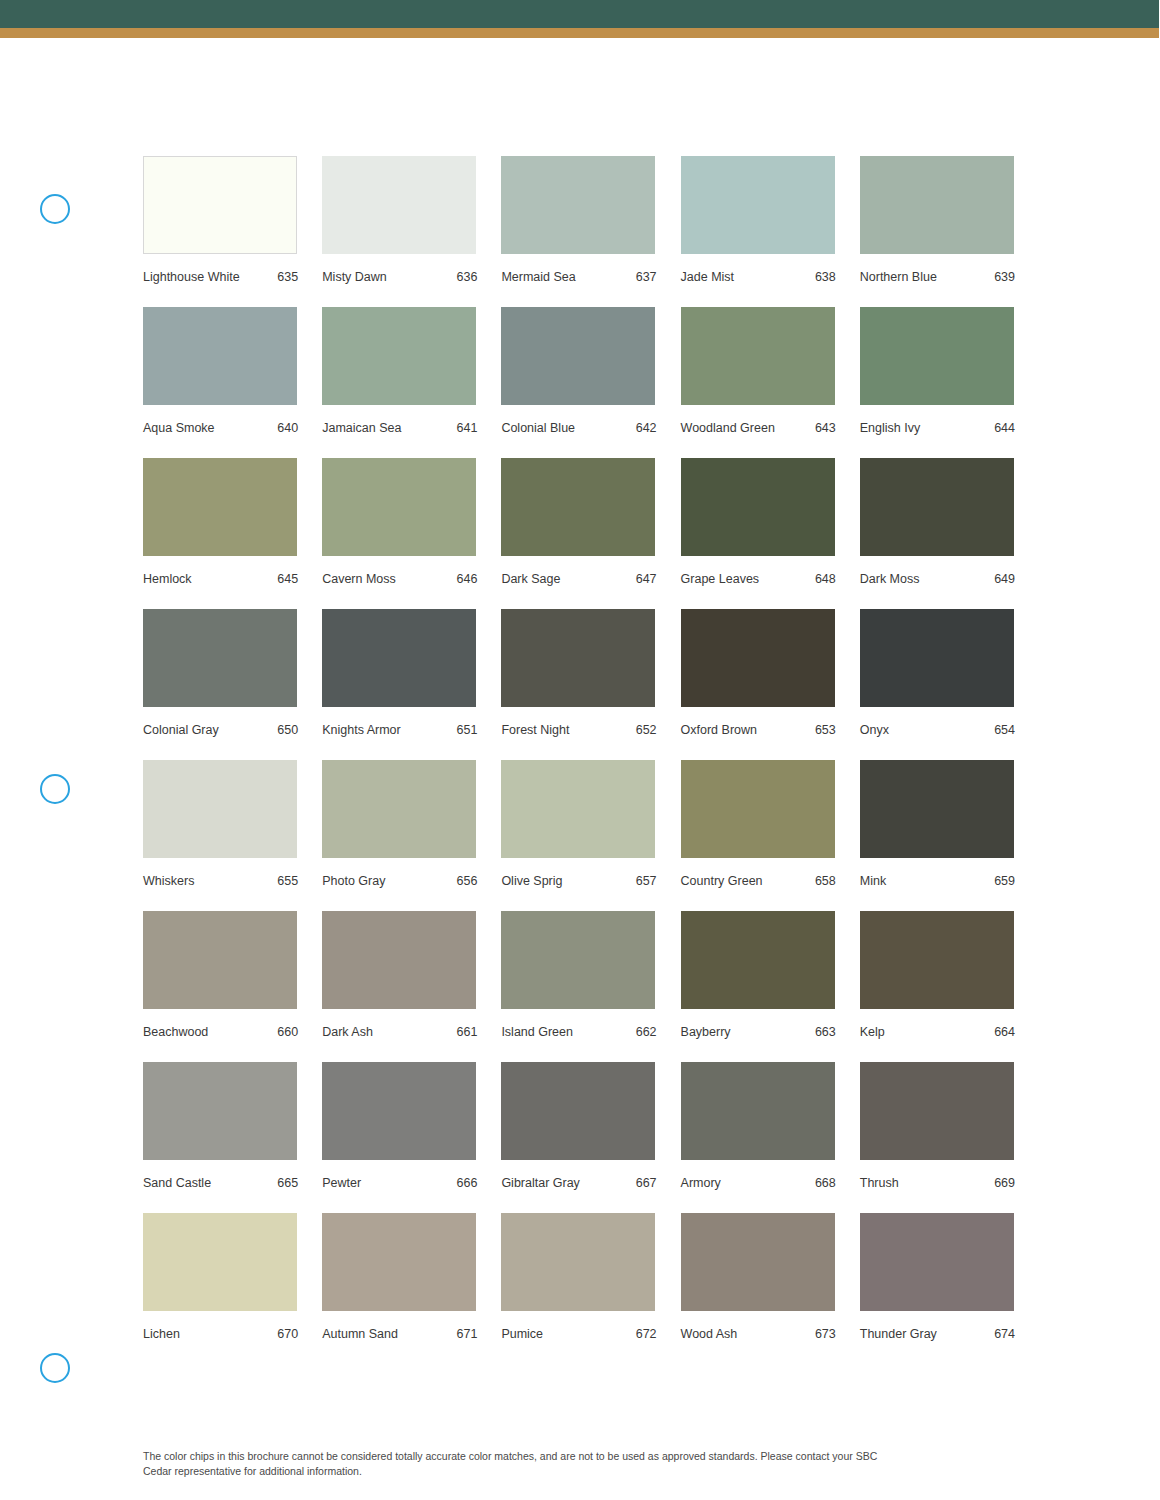| Lighthouse White 635 | Misty Dawn 636 | Mermaid Sea 637 | Jade Mist 638 | Northern Blue 639 |
| Aqua Smoke 640 | Jamaican Sea 641 | Colonial Blue 642 | Woodland Green 643 | English Ivy 644 |
| Hemlock 645 | Cavern Moss 646 | Dark Sage 647 | Grape Leaves 648 | Dark Moss 649 |
| Colonial Gray 650 | Knights Armor 651 | Forest Night 652 | Oxford Brown 653 | Onyx 654 |
| Whiskers 655 | Photo Gray 656 | Olive Sprig 657 | Country Green 658 | Mink 659 |
| Beachwood 660 | Dark Ash 661 | Island Green 662 | Bayberry 663 | Kelp 664 |
| Sand Castle 665 | Pewter 666 | Gibraltar Gray 667 | Armory 668 | Thrush 669 |
| Lichen 670 | Autumn Sand 671 | Pumice 672 | Wood Ash 673 | Thunder Gray 674 |
The color chips in this brochure cannot be considered totally accurate color matches, and are not to be used as approved standards. Please contact your SBC Cedar representative for additional information.